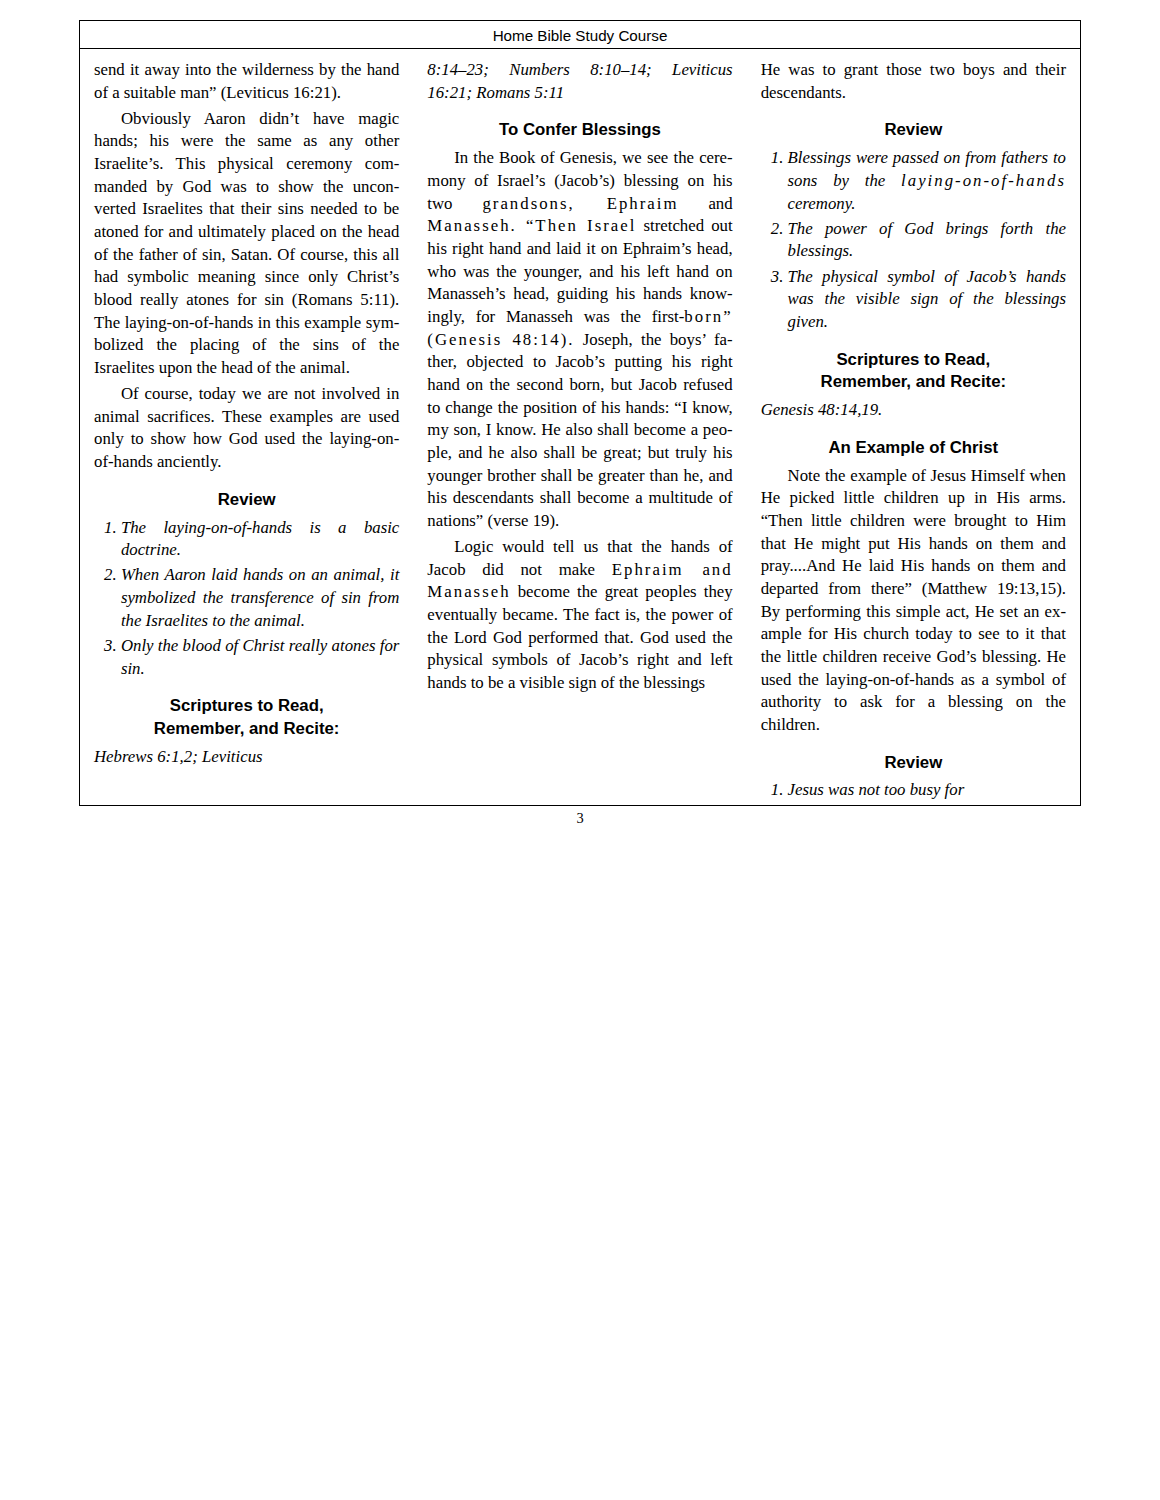Home Bible Study Course
send it away into the wilderness by the hand of a suitable man” (Leviticus 16:21).
Obviously Aaron didn’t have magic hands; his were the same as any other Israelite’s. This physical ceremony commanded by God was to show the unconverted Israelites that their sins needed to be atoned for and ultimately placed on the head of the father of sin, Satan. Of course, this all had symbolic meaning since only Christ’s blood really atones for sin (Romans 5:11). The laying-on-of-hands in this example symbolized the placing of the sins of the Israelites upon the head of the animal.
Of course, today we are not involved in animal sacrifices. These examples are used only to show how God used the laying-on-of-hands anciently.
Review
The laying-on-of-hands is a basic doctrine.
When Aaron laid hands on an animal, it symbolized the transference of sin from the Israelites to the animal.
Only the blood of Christ really atones for sin.
Scriptures to Read,
Remember, and Recite:
Hebrews 6:1,2; Leviticus
8:14–23; Numbers 8:10–14; Leviticus 16:21; Romans 5:11
To Confer Blessings
In the Book of Genesis, we see the ceremony of Israel’s (Jacob’s) blessing on his two grandsons, Ephraim and Manasseh. “Then Israel stretched out his right hand and laid it on Ephraim’s head, who was the younger, and his left hand on Manasseh’s head, guiding his hands knowingly, for Manasseh was the first-born” (Genesis 48:14). Joseph, the boys’ father, objected to Jacob’s putting his right hand on the second born, but Jacob refused to change the position of his hands: “I know, my son, I know. He also shall become a people, and he also shall be great; but truly his younger brother shall be greater than he, and his descendants shall become a multitude of nations” (verse 19).
Logic would tell us that the hands of Jacob did not make Ephraim and Manasseh become the great peoples they eventually became. The fact is, the power of the Lord God performed that. God used the physical symbols of Jacob’s right and left hands to be a visible sign of the blessings
He was to grant those two boys and their descendants.
Review
Blessings were passed on from fathers to sons by the laying-on-of-hands ceremony.
The power of God brings forth the blessings.
The physical symbol of Jacob’s hands was the visible sign of the blessings given.
Scriptures to Read,
Remember, and Recite:
Genesis 48:14,19.
An Example of Christ
Note the example of Jesus Himself when He picked little children up in His arms. “Then little children were brought to Him that He might put His hands on them and pray....And He laid His hands on them and departed from there” (Matthew 19:13,15). By performing this simple act, He set an example for His church today to see to it that the little children receive God’s blessing. He used the laying-on-of-hands as a symbol of authority to ask for a blessing on the children.
Review
Jesus was not too busy for
3